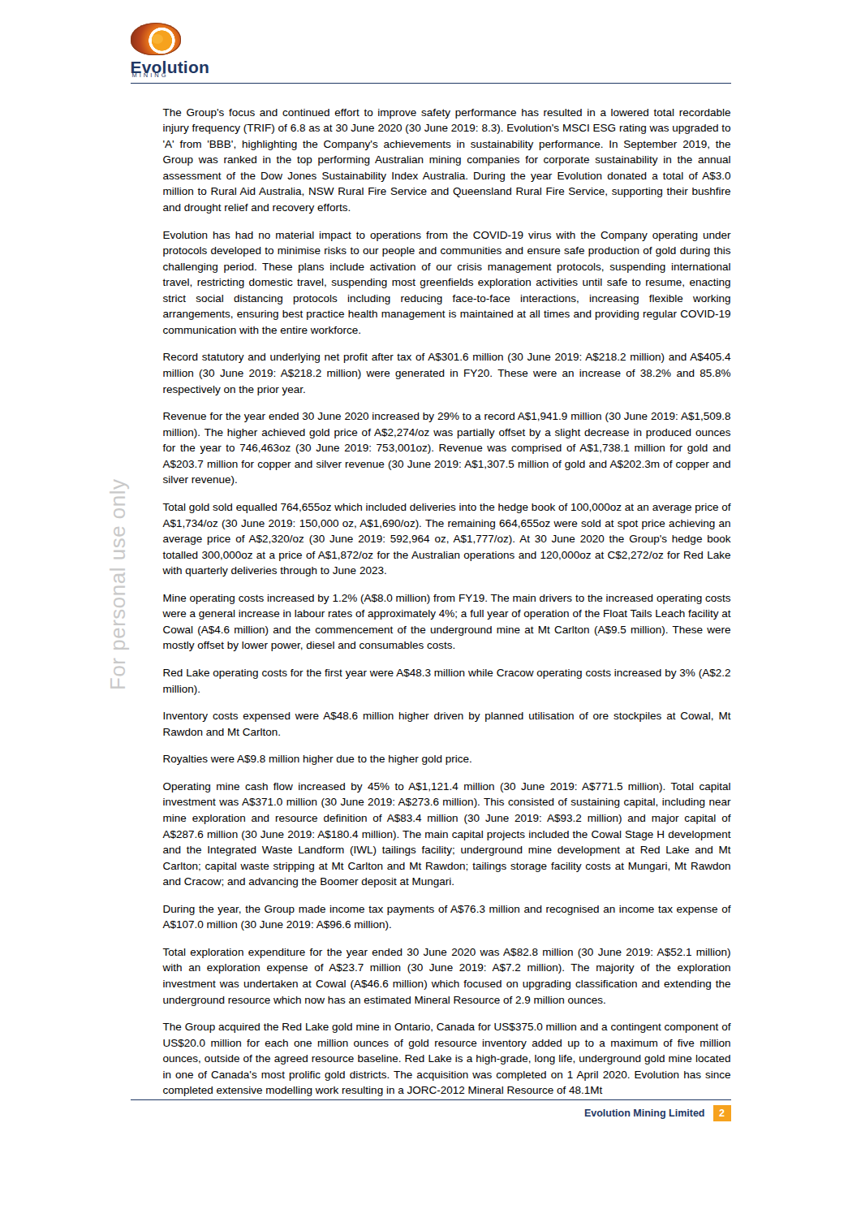For personal use only
Evolution
MINING
The Group's focus and continued effort to improve safety performance has resulted in a lowered total recordable injury frequency (TRIF) of 6.8 as at 30 June 2020 (30 June 2019: 8.3). Evolution's MSCI ESG rating was upgraded to 'A' from 'BBB', highlighting the Company's achievements in sustainability performance. In September 2019, the Group was ranked in the top performing Australian mining companies for corporate sustainability in the annual assessment of the Dow Jones Sustainability Index Australia. During the year Evolution donated a total of A$3.0 million to Rural Aid Australia, NSW Rural Fire Service and Queensland Rural Fire Service, supporting their bushfire and drought relief and recovery efforts.
Evolution has had no material impact to operations from the COVID-19 virus with the Company operating under protocols developed to minimise risks to our people and communities and ensure safe production of gold during this challenging period. These plans include activation of our crisis management protocols, suspending international travel, restricting domestic travel, suspending most greenfields exploration activities until safe to resume, enacting strict social distancing protocols including reducing face-to-face interactions, increasing flexible working arrangements, ensuring best practice health management is maintained at all times and providing regular COVID-19 communication with the entire workforce.
Record statutory and underlying net profit after tax of A$301.6 million (30 June 2019: A$218.2 million) and A$405.4 million (30 June 2019: A$218.2 million) were generated in FY20. These were an increase of 38.2% and 85.8% respectively on the prior year.
Revenue for the year ended 30 June 2020 increased by 29% to a record A$1,941.9 million (30 June 2019: A$1,509.8 million). The higher achieved gold price of A$2,274/oz was partially offset by a slight decrease in produced ounces for the year to 746,463oz (30 June 2019: 753,001oz). Revenue was comprised of A$1,738.1 million for gold and A$203.7 million for copper and silver revenue (30 June 2019: A$1,307.5 million of gold and A$202.3m of copper and silver revenue).
Total gold sold equalled 764,655oz which included deliveries into the hedge book of 100,000oz at an average price of A$1,734/oz (30 June 2019: 150,000 oz, A$1,690/oz). The remaining 664,655oz were sold at spot price achieving an average price of A$2,320/oz (30 June 2019: 592,964 oz, A$1,777/oz). At 30 June 2020 the Group's hedge book totalled 300,000oz at a price of A$1,872/oz for the Australian operations and 120,000oz at C$2,272/oz for Red Lake with quarterly deliveries through to June 2023.
Mine operating costs increased by 1.2% (A$8.0 million) from FY19. The main drivers to the increased operating costs were a general increase in labour rates of approximately 4%; a full year of operation of the Float Tails Leach facility at Cowal (A$4.6 million) and the commencement of the underground mine at Mt Carlton (A$9.5 million). These were mostly offset by lower power, diesel and consumables costs.
Red Lake operating costs for the first year were A$48.3 million while Cracow operating costs increased by 3% (A$2.2 million).
Inventory costs expensed were A$48.6 million higher driven by planned utilisation of ore stockpiles at Cowal, Mt Rawdon and Mt Carlton.
Royalties were A$9.8 million higher due to the higher gold price.
Operating mine cash flow increased by 45% to A$1,121.4 million (30 June 2019: A$771.5 million). Total capital investment was A$371.0 million (30 June 2019: A$273.6 million). This consisted of sustaining capital, including near mine exploration and resource definition of A$83.4 million (30 June 2019: A$93.2 million) and major capital of A$287.6 million (30 June 2019: A$180.4 million). The main capital projects included the Cowal Stage H development and the Integrated Waste Landform (IWL) tailings facility; underground mine development at Red Lake and Mt Carlton; capital waste stripping at Mt Carlton and Mt Rawdon; tailings storage facility costs at Mungari, Mt Rawdon and Cracow; and advancing the Boomer deposit at Mungari.
During the year, the Group made income tax payments of A$76.3 million and recognised an income tax expense of A$107.0 million (30 June 2019: A$96.6 million).
Total exploration expenditure for the year ended 30 June 2020 was A$82.8 million (30 June 2019: A$52.1 million) with an exploration expense of A$23.7 million (30 June 2019: A$7.2 million). The majority of the exploration investment was undertaken at Cowal (A$46.6 million) which focused on upgrading classification and extending the underground resource which now has an estimated Mineral Resource of 2.9 million ounces.
The Group acquired the Red Lake gold mine in Ontario, Canada for US$375.0 million and a contingent component of US$20.0 million for each one million ounces of gold resource inventory added up to a maximum of five million ounces, outside of the agreed resource baseline. Red Lake is a high-grade, long life, underground gold mine located in one of Canada's most prolific gold districts. The acquisition was completed on 1 April 2020. Evolution has since completed extensive modelling work resulting in a JORC-2012 Mineral Resource of 48.1Mt
Evolution Mining Limited 2